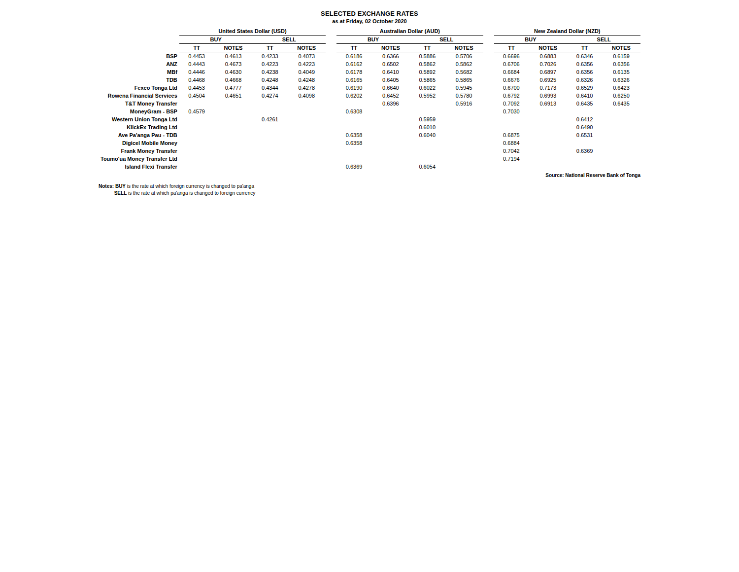SELECTED EXCHANGE RATES
as at Friday, 02 October 2020
| | United States Dollar (USD) | | Australian Dollar (AUD) | | New Zealand Dollar (NZD) |
| --- | --- | --- | --- | --- | --- |
| | BUY | SELL | | BUY | SELL | | BUY | SELL |
| | TT | NOTES | TT | NOTES | | TT | NOTES | TT | NOTES | | TT | NOTES | TT | NOTES |
| BSP | 0.4453 | 0.4613 | 0.4233 | 0.4073 | | 0.6186 | 0.6366 | 0.5886 | 0.5706 | | 0.6696 | 0.6883 | 0.6346 | 0.6159 |
| ANZ | 0.4443 | 0.4673 | 0.4223 | 0.4223 | | 0.6162 | 0.6502 | 0.5862 | 0.5862 | | 0.6706 | 0.7026 | 0.6356 | 0.6356 |
| MBf | 0.4446 | 0.4630 | 0.4238 | 0.4049 | | 0.6178 | 0.6410 | 0.5892 | 0.5682 | | 0.6684 | 0.6897 | 0.6356 | 0.6135 |
| TDB | 0.4468 | 0.4668 | 0.4248 | 0.4248 | | 0.6165 | 0.6405 | 0.5865 | 0.5865 | | 0.6676 | 0.6925 | 0.6326 | 0.6326 |
| Fexco Tonga Ltd | 0.4453 | 0.4777 | 0.4344 | 0.4278 | | 0.6190 | 0.6640 | 0.6022 | 0.5945 | | 0.6700 | 0.7173 | 0.6529 | 0.6423 |
| Rowena Financial Services | 0.4504 | 0.4651 | 0.4274 | 0.4098 | | 0.6202 | 0.6452 | 0.5952 | 0.5780 | | 0.6792 | 0.6993 | 0.6410 | 0.6250 |
| T&T Money Transfer | | | | | | | 0.6396 | | 0.5916 | | 0.7092 | 0.6913 | 0.6435 | 0.6435 |
| MoneyGram - BSP | 0.4579 | | | | | 0.6308 | | | | | 0.7030 | | | |
| Western Union Tonga Ltd | | | 0.4261 | | | | | 0.5959 | | | | | 0.6412 | |
| KlickEx Trading Ltd | | | | | | | | 0.6010 | | | | | 0.6490 | |
| Ave Pa'anga Pau - TDB | | | | | | 0.6358 | | 0.6040 | | | 0.6875 | | 0.6531 | |
| Digicel Mobile Money | | | | | | 0.6358 | | | | | 0.6884 | | | |
| Frank Money Transfer | | | | | | | | | | | 0.7042 | | 0.6369 | |
| Toumo'ua Money Transfer Ltd | | | | | | | | | | | 0.7194 | | | |
| Island Flexi Transfer | | | | | | 0.6369 | | 0.6054 | | | | | | |
Source: National Reserve Bank of Tonga
Notes: BUY is the rate at which foreign currency is changed to pa'anga
Notes: SELL is the rate at which pa'anga is changed to foreign currency